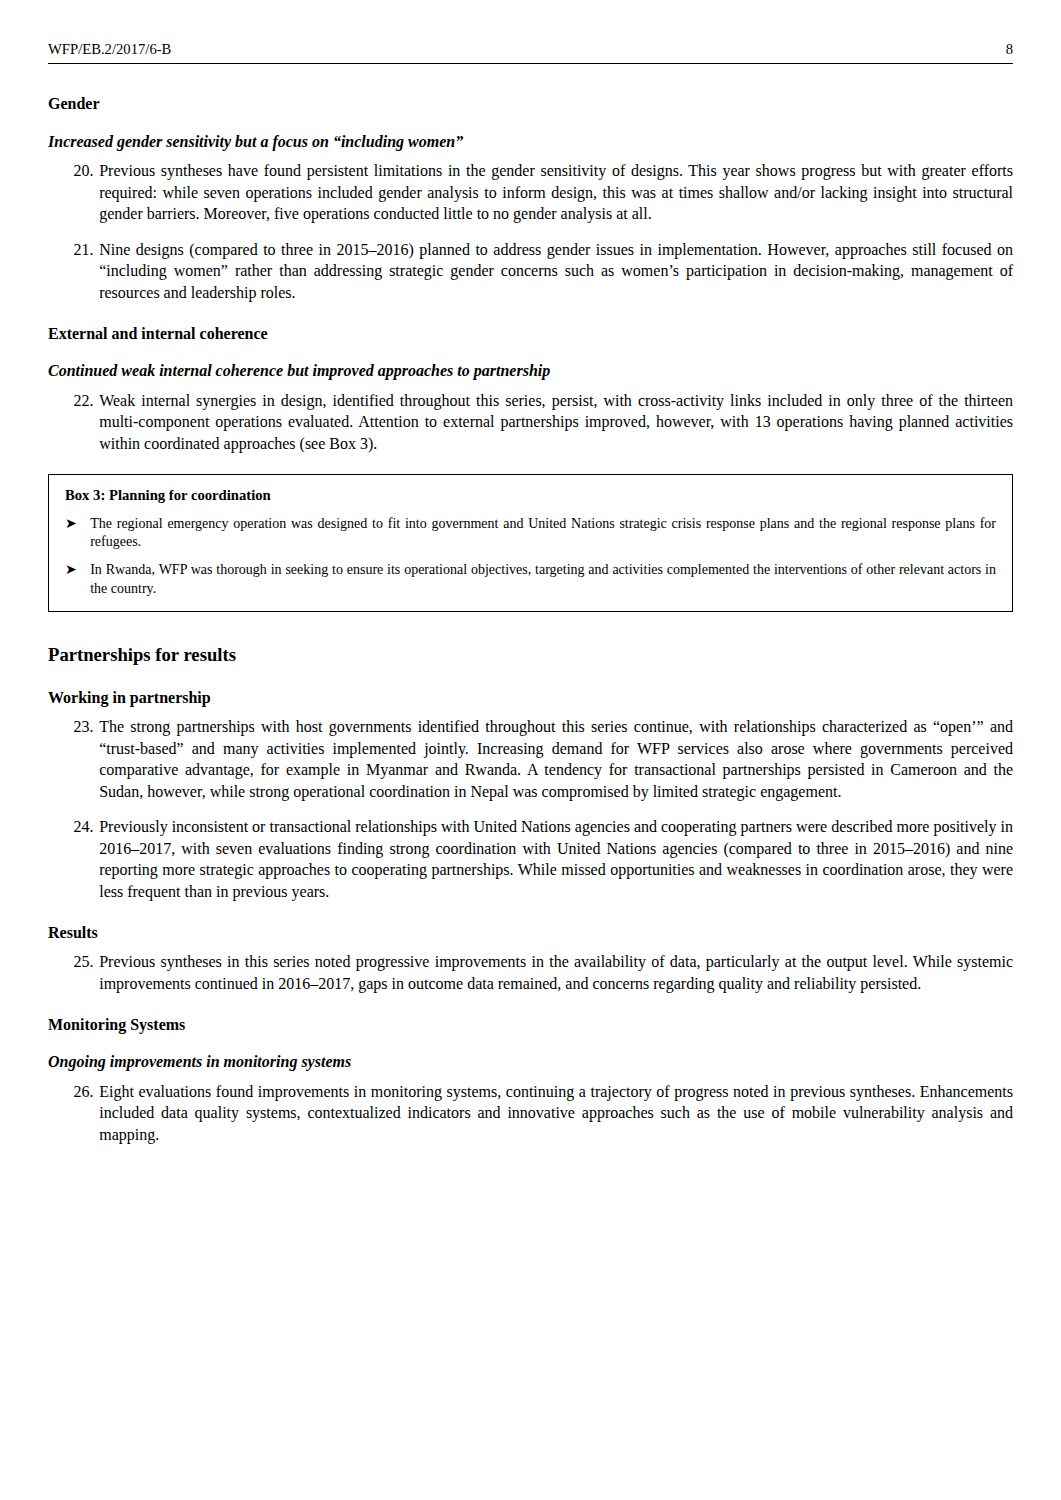WFP/EB.2/2017/6-B 8
Gender
Increased gender sensitivity but a focus on “including women”
20.
Previous syntheses have found persistent limitations in the gender sensitivity of designs. This year shows progress but with greater efforts required: while seven operations included gender analysis to inform design, this was at times shallow and/or lacking insight into structural gender barriers. Moreover, five operations conducted little to no gender analysis at all.
21.
Nine designs (compared to three in 2015–2016) planned to address gender issues in implementation. However, approaches still focused on “including women” rather than addressing strategic gender concerns such as women’s participation in decision-making, management of resources and leadership roles.
External and internal coherence
Continued weak internal coherence but improved approaches to partnership
22.
Weak internal synergies in design, identified throughout this series, persist, with cross-activity links included in only three of the thirteen multi-component operations evaluated. Attention to external partnerships improved, however, with 13 operations having planned activities within coordinated approaches (see Box 3).
Box 3: Planning for coordination
➤The regional emergency operation was designed to fit into government and United Nations strategic crisis response plans and the regional response plans for refugees.
➤In Rwanda, WFP was thorough in seeking to ensure its operational objectives, targeting and activities complemented the interventions of other relevant actors in the country.
Partnerships for results
Working in partnership
23.
The strong partnerships with host governments identified throughout this series continue, with relationships characterized as “open’” and “trust-based” and many activities implemented jointly. Increasing demand for WFP services also arose where governments perceived comparative advantage, for example in Myanmar and Rwanda. A tendency for transactional partnerships persisted in Cameroon and the Sudan, however, while strong operational coordination in Nepal was compromised by limited strategic engagement.
24.
Previously inconsistent or transactional relationships with United Nations agencies and cooperating partners were described more positively in 2016–2017, with seven evaluations finding strong coordination with United Nations agencies (compared to three in 2015–2016) and nine reporting more strategic approaches to cooperating partnerships. While missed opportunities and weaknesses in coordination arose, they were less frequent than in previous years.
Results
25.
Previous syntheses in this series noted progressive improvements in the availability of data, particularly at the output level. While systemic improvements continued in 2016–2017, gaps in outcome data remained, and concerns regarding quality and reliability persisted.
Monitoring Systems
Ongoing improvements in monitoring systems
26.
Eight evaluations found improvements in monitoring systems, continuing a trajectory of progress noted in previous syntheses. Enhancements included data quality systems, contextualized indicators and innovative approaches such as the use of mobile vulnerability analysis and mapping.